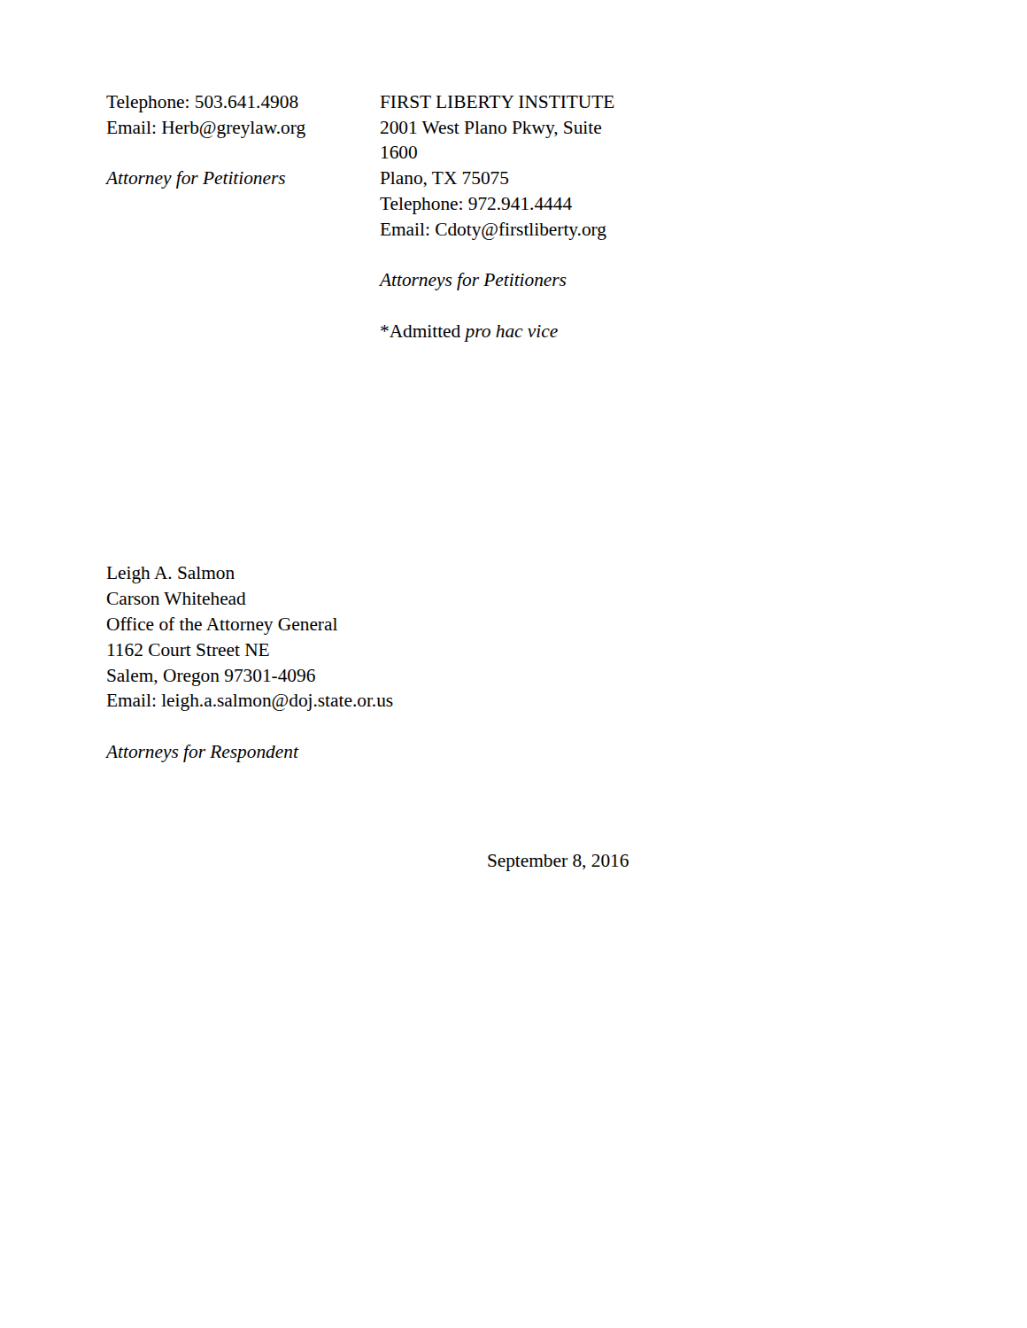Telephone: 503.641.4908
Email: Herb@greylaw.org
Attorney for Petitioners
FIRST LIBERTY INSTITUTE
2001 West Plano Pkwy, Suite 1600
Plano, TX 75075
Telephone: 972.941.4444
Email: Cdoty@firstliberty.org
Attorneys for Petitioners
*Admitted pro hac vice
Leigh A. Salmon
Carson Whitehead
Office of the Attorney General
1162 Court Street NE
Salem, Oregon 97301-4096
Email: leigh.a.salmon@doj.state.or.us
Attorneys for Respondent
September 8, 2016